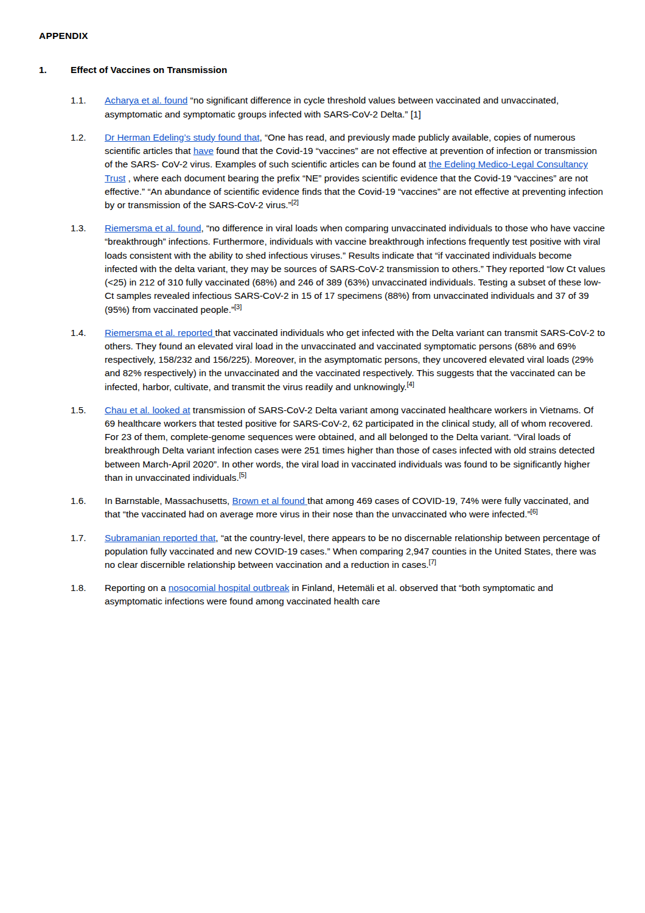APPENDIX
1.
Effect of Vaccines on Transmission
1.1.
Acharya et al. found “no significant difference in cycle threshold values between vaccinated and unvaccinated, asymptomatic and symptomatic groups infected with SARS-CoV-2 Delta.” [1]
1.2.
Dr Herman Edeling’s study found that, “One has read, and previously made publicly available, copies of numerous scientific articles that have found that the Covid-19 “vaccines” are not effective at prevention of infection or transmission of the SARS- CoV-2 virus. Examples of such scientific articles can be found at the Edeling Medico-Legal Consultancy Trust , where each document bearing the prefix “NE” provides scientific evidence that the Covid-19 “vaccines” are not effective.” “An abundance of scientific evidence finds that the Covid-19 “vaccines” are not effective at preventing infection by or transmission of the SARS-CoV-2 virus.”[2]
1.3.
Riemersma et al. found, “no difference in viral loads when comparing unvaccinated individuals to those who have vaccine “breakthrough” infections. Furthermore, individuals with vaccine breakthrough infections frequently test positive with viral loads consistent with the ability to shed infectious viruses.” Results indicate that “if vaccinated individuals become infected with the delta variant, they may be sources of SARS-CoV-2 transmission to others.” They reported “low Ct values (<25) in 212 of 310 fully vaccinated (68%) and 246 of 389 (63%) unvaccinated individuals. Testing a subset of these low-Ct samples revealed infectious SARS-CoV-2 in 15 of 17 specimens (88%) from unvaccinated individuals and 37 of 39 (95%) from vaccinated people.”[3]
1.4.
Riemersma et al. reported that vaccinated individuals who get infected with the Delta variant can transmit SARS-CoV-2 to others. They found an elevated viral load in the unvaccinated and vaccinated symptomatic persons (68% and 69% respectively, 158/232 and 156/225). Moreover, in the asymptomatic persons, they uncovered elevated viral loads (29% and 82% respectively) in the unvaccinated and the vaccinated respectively. This suggests that the vaccinated can be infected, harbor, cultivate, and transmit the virus readily and unknowingly.[4]
1.5.
Chau et al. looked at transmission of SARS-CoV-2 Delta variant among vaccinated healthcare workers in Vietnams. Of 69 healthcare workers that tested positive for SARS-CoV-2, 62 participated in the clinical study, all of whom recovered. For 23 of them, complete-genome sequences were obtained, and all belonged to the Delta variant. “Viral loads of breakthrough Delta variant infection cases were 251 times higher than those of cases infected with old strains detected between March-April 2020”. In other words, the viral load in vaccinated individuals was found to be significantly higher than in unvaccinated individuals.[5]
1.6.
In Barnstable, Massachusetts, Brown et al found that among 469 cases of COVID-19, 74% were fully vaccinated, and that “the vaccinated had on average more virus in their nose than the unvaccinated who were infected.”[6]
1.7.
Subramanian reported that, “at the country-level, there appears to be no discernable relationship between percentage of population fully vaccinated and new COVID-19 cases.” When comparing 2,947 counties in the United States, there was no clear discernible relationship between vaccination and a reduction in cases.[7]
1.8.
Reporting on a nosocomial hospital outbreak in Finland, Hetemäli et al. observed that “both symptomatic and asymptomatic infections were found among vaccinated health care